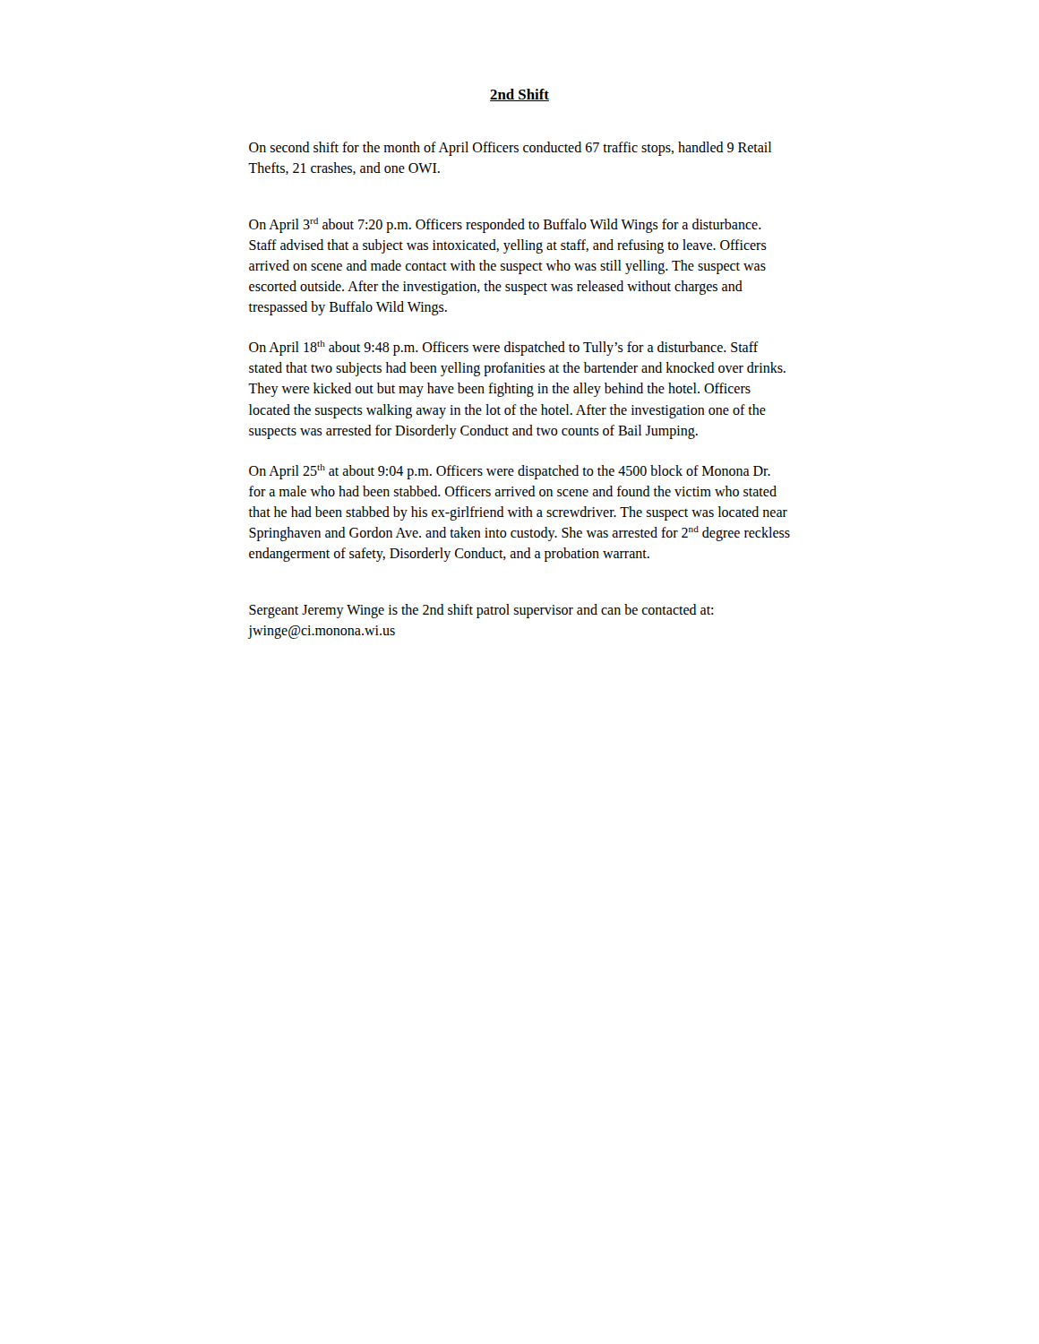2nd Shift
On second shift for the month of April Officers conducted 67 traffic stops, handled 9 Retail Thefts, 21 crashes, and one OWI.
On April 3rd about 7:20 p.m. Officers responded to Buffalo Wild Wings for a disturbance. Staff advised that a subject was intoxicated, yelling at staff, and refusing to leave. Officers arrived on scene and made contact with the suspect who was still yelling. The suspect was escorted outside. After the investigation, the suspect was released without charges and trespassed by Buffalo Wild Wings.
On April 18th about 9:48 p.m. Officers were dispatched to Tully’s for a disturbance. Staff stated that two subjects had been yelling profanities at the bartender and knocked over drinks. They were kicked out but may have been fighting in the alley behind the hotel. Officers located the suspects walking away in the lot of the hotel. After the investigation one of the suspects was arrested for Disorderly Conduct and two counts of Bail Jumping.
On April 25th at about 9:04 p.m. Officers were dispatched to the 4500 block of Monona Dr. for a male who had been stabbed. Officers arrived on scene and found the victim who stated that he had been stabbed by his ex-girlfriend with a screwdriver. The suspect was located near Springhaven and Gordon Ave. and taken into custody. She was arrested for 2nd degree reckless endangerment of safety, Disorderly Conduct, and a probation warrant.
Sergeant Jeremy Winge is the 2nd shift patrol supervisor and can be contacted at: jwinge@ci.monona.wi.us